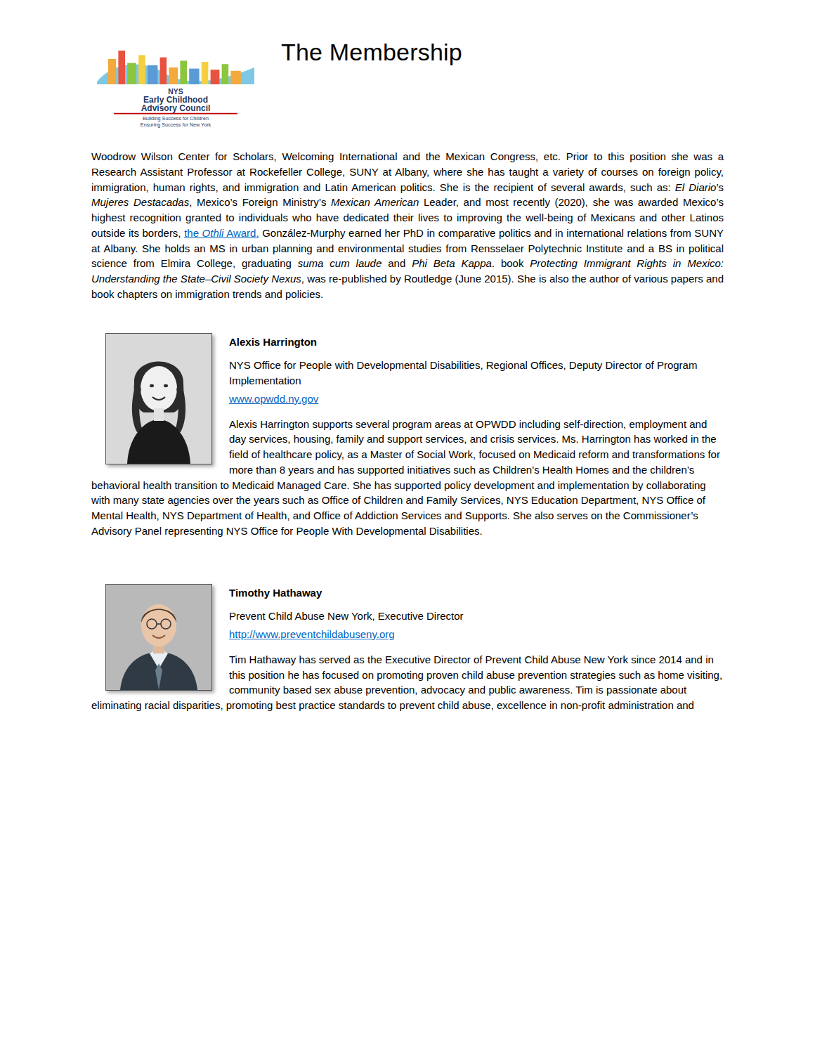NYS Early Childhood Advisory Council Building Success for Children Ensuring Success for New York
The Membership
Woodrow Wilson Center for Scholars, Welcoming International and the Mexican Congress, etc. Prior to this position she was a Research Assistant Professor at Rockefeller College, SUNY at Albany, where she has taught a variety of courses on foreign policy, immigration, human rights, and immigration and Latin American politics. She is the recipient of several awards, such as: El Diario’s Mujeres Destacadas, Mexico’s Foreign Ministry’s Mexican American Leader, and most recently (2020), she was awarded Mexico’s highest recognition granted to individuals who have dedicated their lives to improving the well-being of Mexicans and other Latinos outside its borders, the Othli Award. González-Murphy earned her PhD in comparative politics and in international relations from SUNY at Albany. She holds an MS in urban planning and environmental studies from Rensselaer Polytechnic Institute and a BS in political science from Elmira College, graduating suma cum laude and Phi Beta Kappa. book Protecting Immigrant Rights in Mexico: Understanding the State–Civil Society Nexus, was re-published by Routledge (June 2015). She is also the author of various papers and book chapters on immigration trends and policies.
Alexis Harrington
NYS Office for People with Developmental Disabilities, Regional Offices, Deputy Director of Program Implementation
www.opwdd.ny.gov
Alexis Harrington supports several program areas at OPWDD including self-direction, employment and day services, housing, family and support services, and crisis services. Ms. Harrington has worked in the field of healthcare policy, as a Master of Social Work, focused on Medicaid reform and transformations for more than 8 years and has supported initiatives such as Children’s Health Homes and the children’s behavioral health transition to Medicaid Managed Care. She has supported policy development and implementation by collaborating with many state agencies over the years such as Office of Children and Family Services, NYS Education Department, NYS Office of Mental Health, NYS Department of Health, and Office of Addiction Services and Supports. She also serves on the Commissioner’s Advisory Panel representing NYS Office for People With Developmental Disabilities.
Timothy Hathaway
Prevent Child Abuse New York, Executive Director
http://www.preventchildabuseny.org
Tim Hathaway has served as the Executive Director of Prevent Child Abuse New York since 2014 and in this position he has focused on promoting proven child abuse prevention strategies such as home visiting, community based sex abuse prevention, advocacy and public awareness. Tim is passionate about eliminating racial disparities, promoting best practice standards to prevent child abuse, excellence in non-profit administration and